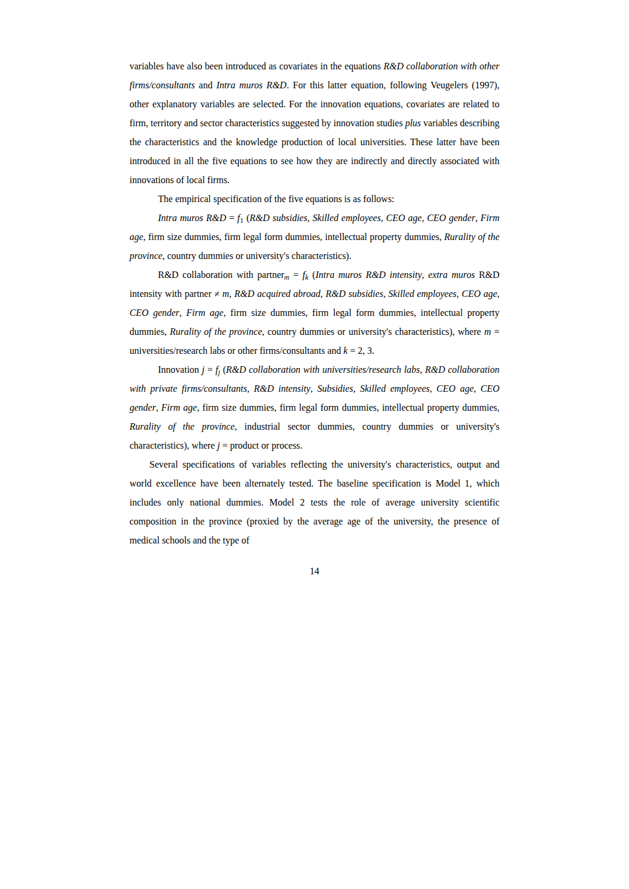variables have also been introduced as covariates in the equations R&D collaboration with other firms/consultants and Intra muros R&D. For this latter equation, following Veugelers (1997), other explanatory variables are selected. For the innovation equations, covariates are related to firm, territory and sector characteristics suggested by innovation studies plus variables describing the characteristics and the knowledge production of local universities. These latter have been introduced in all the five equations to see how they are indirectly and directly associated with innovations of local firms.
The empirical specification of the five equations is as follows:
Intra muros R&D = f1 (R&D subsidies, Skilled employees, CEO age, CEO gender, Firm age, firm size dummies, firm legal form dummies, intellectual property dummies, Rurality of the province, country dummies or university's characteristics).
R&D collaboration with partnerm = fk (Intra muros R&D intensity, extra muros R&D intensity with partner ≠ m, R&D acquired abroad, R&D subsidies, Skilled employees, CEO age, CEO gender, Firm age, firm size dummies, firm legal form dummies, intellectual property dummies, Rurality of the province, country dummies or university's characteristics), where m = universities/research labs or other firms/consultants and k = 2, 3.
Innovation j = fj (R&D collaboration with universities/research labs, R&D collaboration with private firms/consultants, R&D intensity, Subsidies, Skilled employees, CEO age, CEO gender, Firm age, firm size dummies, firm legal form dummies, intellectual property dummies, Rurality of the province, industrial sector dummies, country dummies or university's characteristics), where j = product or process.
Several specifications of variables reflecting the university's characteristics, output and world excellence have been alternately tested. The baseline specification is Model 1, which includes only national dummies. Model 2 tests the role of average university scientific composition in the province (proxied by the average age of the university, the presence of medical schools and the type of
14